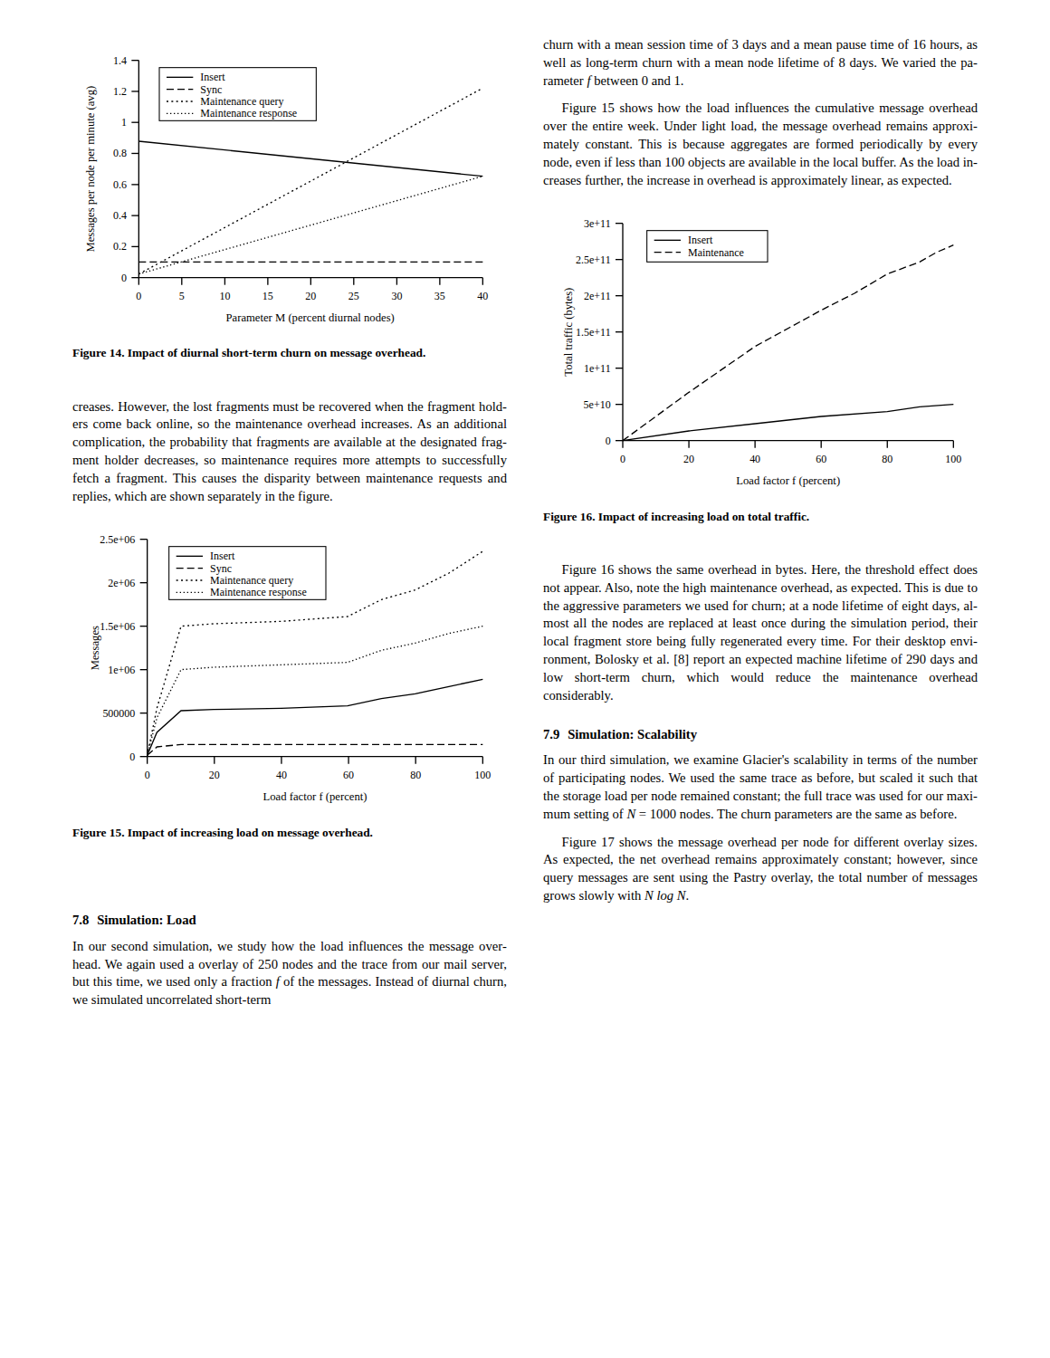0 0.2 0.4 0.6 0.8 1 1.2 1.4 0 5 10 15 20 25 30 35 40 Messages per node per minute (avg) Parameter M (percent diurnal nodes) Insert Sync Maintenance query Maintenance response
Figure 14. Impact of diurnal short-term churn on message overhead.
creases. However, the lost fragments must be recovered when the fragment holders come back online, so the maintenance overhead increases. As an additional complication, the probability that fragments are available at the designated fragment holder decreases, so maintenance requires more attempts to successfully fetch a fragment. This causes the disparity between maintenance requests and replies, which are shown separately in the figure.
0 500000 1e+06 1.5e+06 2e+06 2.5e+06 0 20 40 60 80 100 Messages Load factor f (percent) Insert Sync Maintenance query Maintenance response
Figure 15. Impact of increasing load on message overhead.
7.8 Simulation: Load
In our second simulation, we study how the load influences the message overhead. We again used a overlay of 250 nodes and the trace from our mail server, but this time, we used only a fraction f of the messages. Instead of diurnal churn, we simulated uncorrelated short-term
churn with a mean session time of 3 days and a mean pause time of 16 hours, as well as long-term churn with a mean node lifetime of 8 days. We varied the parameter f between 0 and 1.
Figure 15 shows how the load influences the cumulative message overhead over the entire week. Under light load, the message overhead remains approximately constant. This is because aggregates are formed periodically by every node, even if less than 100 objects are available in the local buffer. As the load increases further, the increase in overhead is approximately linear, as expected.
0 5e+10 1e+11 1.5e+11 2e+11 2.5e+11 3e+11 0 20 40 60 80 100 Total traffic (bytes) Load factor f (percent) Insert Maintenance
Figure 16. Impact of increasing load on total traffic.
Figure 16 shows the same overhead in bytes. Here, the threshold effect does not appear. Also, note the high maintenance overhead, as expected. This is due to the aggressive parameters we used for churn; at a node lifetime of eight days, almost all the nodes are replaced at least once during the simulation period, their local fragment store being fully regenerated every time. For their desktop environment, Bolosky et al. [8] report an expected machine lifetime of 290 days and low short-term churn, which would reduce the maintenance overhead considerably.
7.9 Simulation: Scalability
In our third simulation, we examine Glacier's scalability in terms of the number of participating nodes. We used the same trace as before, but scaled it such that the storage load per node remained constant; the full trace was used for our maximum setting of N = 1000 nodes. The churn parameters are the same as before.
Figure 17 shows the message overhead per node for different overlay sizes. As expected, the net overhead remains approximately constant; however, since query messages are sent using the Pastry overlay, the total number of messages grows slowly with N log N.